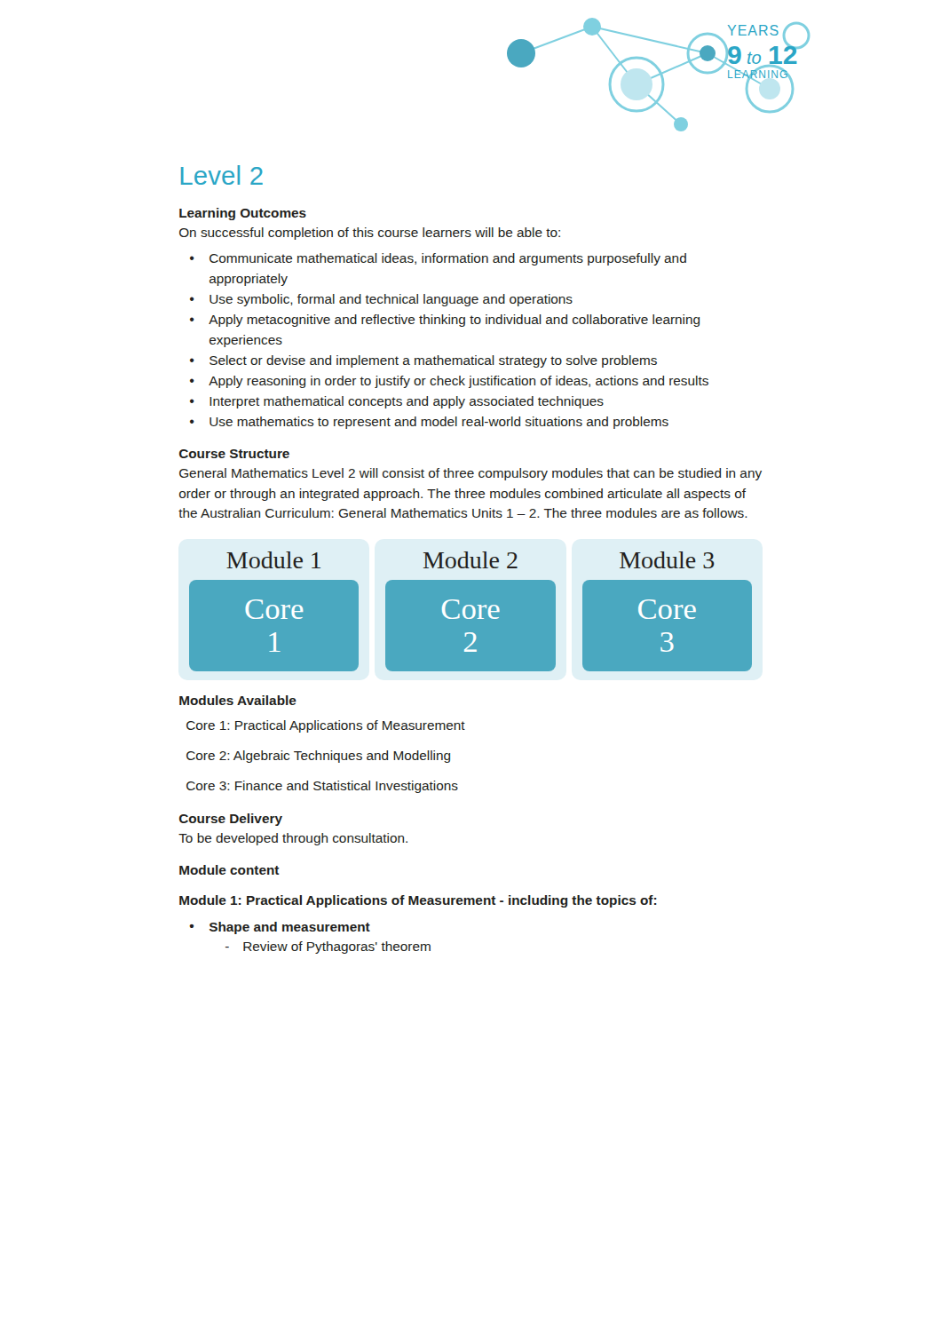YEARS 9 to 12 LEARNING
Level 2
Learning Outcomes
On successful completion of this course learners will be able to:
Communicate mathematical ideas, information and arguments purposefully and appropriately
Use symbolic, formal and technical language and operations
Apply metacognitive and reflective thinking to individual and collaborative learning experiences
Select or devise and implement a mathematical strategy to solve problems
Apply reasoning in order to justify or check justification of ideas, actions and results
Interpret mathematical concepts and apply associated techniques
Use mathematics to represent and model real-world situations and problems
Course Structure
General Mathematics Level 2 will consist of three compulsory modules that can be studied in any order or through an integrated approach. The three modules combined articulate all aspects of the Australian Curriculum: General Mathematics Units 1 – 2. The three modules are as follows.
Module 1
Core1
Module 2
Core2
Module 3
Core3
Modules Available
Core 1: Practical Applications of Measurement
Core 2: Algebraic Techniques and Modelling
Core 3: Finance and Statistical Investigations
Course Delivery
To be developed through consultation.
Module content
Module 1: Practical Applications of Measurement - including the topics of:
Shape and measurement
Review of Pythagoras' theorem